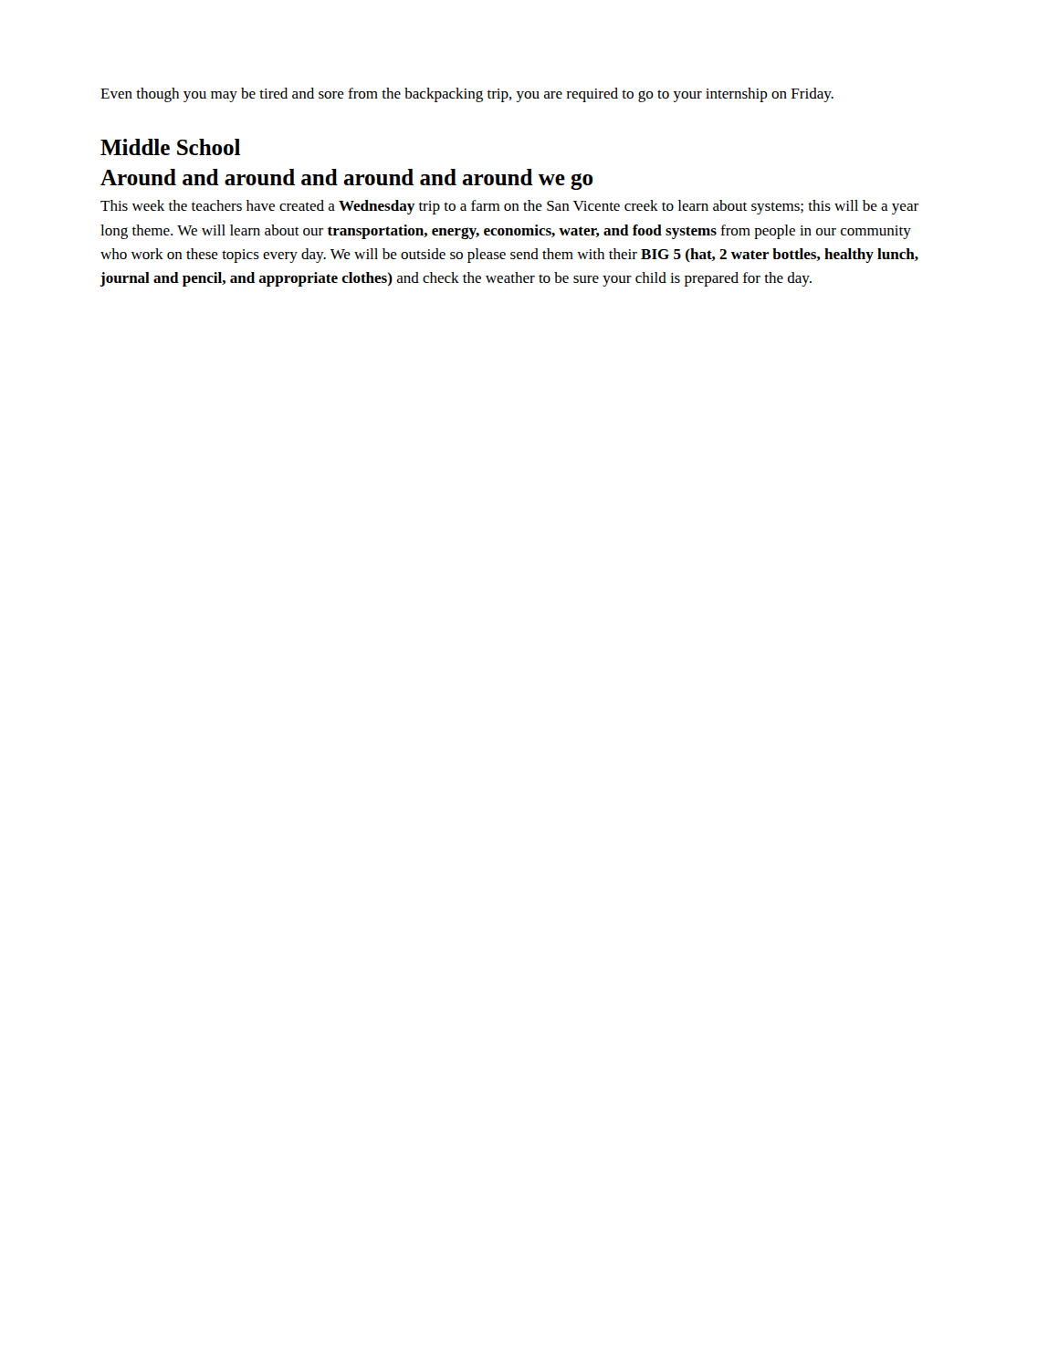Even though you may be tired and sore from the backpacking trip, you are required to go to your internship on Friday.
Middle School
Around and around and around and around we go
This week the teachers have created a Wednesday trip to a farm on the San Vicente creek to learn about systems; this will be a year long theme. We will learn about our transportation, energy, economics, water, and food systems from people in our community who work on these topics every day. We will be outside so please send them with their BIG 5 (hat, 2 water bottles, healthy lunch, journal and pencil, and appropriate clothes) and check the weather to be sure your child is prepared for the day.